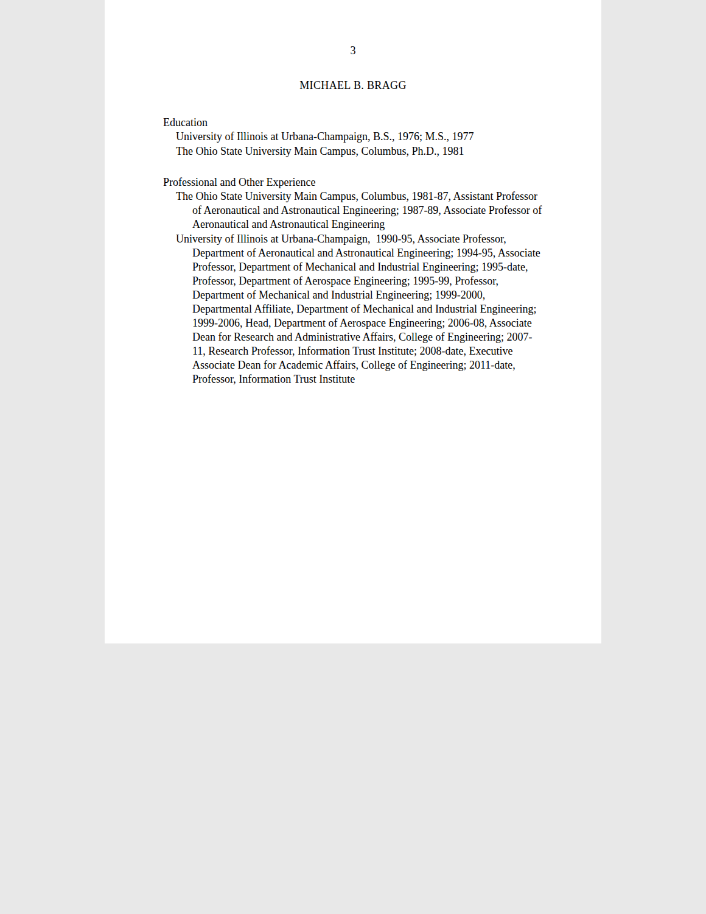3
MICHAEL B. BRAGG
Education
University of Illinois at Urbana-Champaign, B.S., 1976; M.S., 1977
The Ohio State University Main Campus, Columbus, Ph.D., 1981
Professional and Other Experience
The Ohio State University Main Campus, Columbus, 1981-87, Assistant Professor of Aeronautical and Astronautical Engineering; 1987-89, Associate Professor of Aeronautical and Astronautical Engineering
University of Illinois at Urbana-Champaign, 1990-95, Associate Professor, Department of Aeronautical and Astronautical Engineering; 1994-95, Associate Professor, Department of Mechanical and Industrial Engineering; 1995-date, Professor, Department of Aerospace Engineering; 1995-99, Professor, Department of Mechanical and Industrial Engineering; 1999-2000, Departmental Affiliate, Department of Mechanical and Industrial Engineering; 1999-2006, Head, Department of Aerospace Engineering; 2006-08, Associate Dean for Research and Administrative Affairs, College of Engineering; 2007-11, Research Professor, Information Trust Institute; 2008-date, Executive Associate Dean for Academic Affairs, College of Engineering; 2011-date, Professor, Information Trust Institute